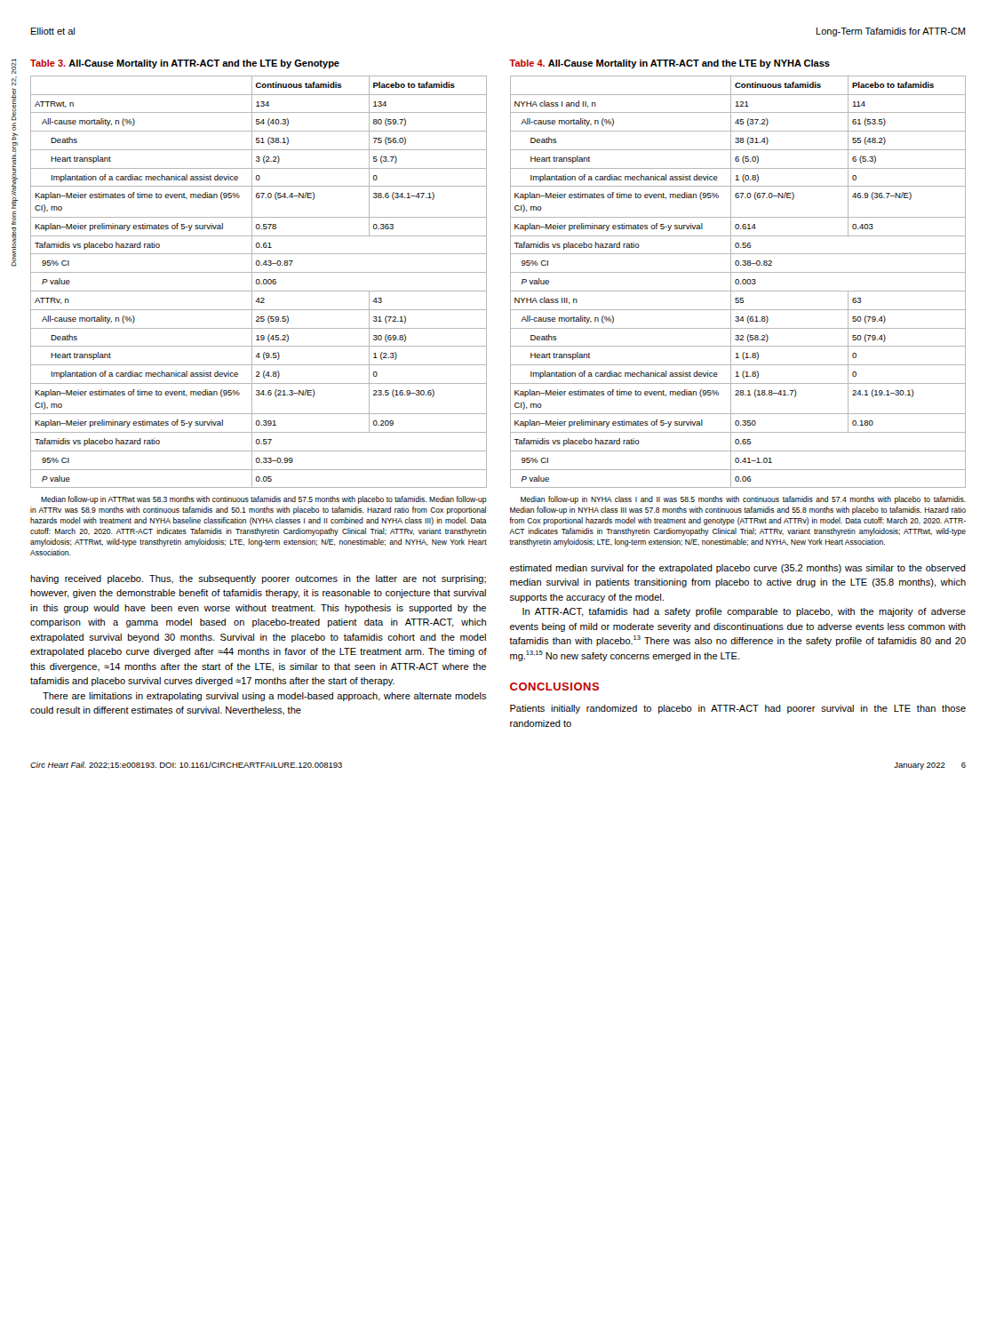Downloaded from http://ahajournals.org by on December 22, 2021
Elliott et al
Long-Term Tafamidis for ATTR-CM
Table 3. All-Cause Mortality in ATTR-ACT and the LTE by Genotype
| | Continuous tafamidis | Placebo to tafamidis |
| --- | --- | --- |
| ATTRwt, n | 134 | 134 |
| All-cause mortality, n (%) | 54 (40.3) | 80 (59.7) |
| Deaths | 51 (38.1) | 75 (56.0) |
| Heart transplant | 3 (2.2) | 5 (3.7) |
| Implantation of a cardiac mechanical assist device | 0 | 0 |
| Kaplan–Meier estimates of time to event, median (95% CI), mo | 67.0 (54.4–N/E) | 38.6 (34.1–47.1) |
| Kaplan–Meier preliminary estimates of 5-y survival | 0.578 | 0.363 |
| Tafamidis vs placebo hazard ratio | 0.61 |
| 95% CI | 0.43–0.87 |
| P value | 0.006 |
| ATTRv, n | 42 | 43 |
| All-cause mortality, n (%) | 25 (59.5) | 31 (72.1) |
| Deaths | 19 (45.2) | 30 (69.8) |
| Heart transplant | 4 (9.5) | 1 (2.3) |
| Implantation of a cardiac mechanical assist device | 2 (4.8) | 0 |
| Kaplan–Meier estimates of time to event, median (95% CI), mo | 34.6 (21.3–N/E) | 23.5 (16.9–30.6) |
| Kaplan–Meier preliminary estimates of 5-y survival | 0.391 | 0.209 |
| Tafamidis vs placebo hazard ratio | 0.57 |
| 95% CI | 0.33–0.99 |
| P value | 0.05 |
Median follow-up in ATTRwt was 58.3 months with continuous tafamidis and 57.5 months with placebo to tafamidis. Median follow-up in ATTRv was 58.9 months with continuous tafamidis and 50.1 months with placebo to tafamidis. Hazard ratio from Cox proportional hazards model with treatment and NYHA baseline classification (NYHA classes I and II combined and NYHA class III) in model. Data cutoff: March 20, 2020. ATTR-ACT indicates Tafamidis in Transthyretin Cardiomyopathy Clinical Trial; ATTRv, variant transthyretin amyloidosis; ATTRwt, wild-type transthyretin amyloidosis; LTE, long-term extension; N/E, nonestimable; and NYHA, New York Heart Association.
having received placebo. Thus, the subsequently poorer outcomes in the latter are not surprising; however, given the demonstrable benefit of tafamidis therapy, it is reasonable to conjecture that survival in this group would have been even worse without treatment. This hypothesis is supported by the comparison with a gamma model based on placebo-treated patient data in ATTR-ACT, which extrapolated survival beyond 30 months. Survival in the placebo to tafamidis cohort and the model extrapolated placebo curve diverged after ≈44 months in favor of the LTE treatment arm. The timing of this divergence, ≈14 months after the start of the LTE, is similar to that seen in ATTR-ACT where the tafamidis and placebo survival curves diverged ≈17 months after the start of therapy.
There are limitations in extrapolating survival using a model-based approach, where alternate models could result in different estimates of survival. Nevertheless, the
Table 4. All-Cause Mortality in ATTR-ACT and the LTE by NYHA Class
| | Continuous tafamidis | Placebo to tafamidis |
| --- | --- | --- |
| NYHA class I and II, n | 121 | 114 |
| All-cause mortality, n (%) | 45 (37.2) | 61 (53.5) |
| Deaths | 38 (31.4) | 55 (48.2) |
| Heart transplant | 6 (5.0) | 6 (5.3) |
| Implantation of a cardiac mechanical assist device | 1 (0.8) | 0 |
| Kaplan–Meier estimates of time to event, median (95% CI), mo | 67.0 (67.0–N/E) | 46.9 (36.7–N/E) |
| Kaplan–Meier preliminary estimates of 5-y survival | 0.614 | 0.403 |
| Tafamidis vs placebo hazard ratio | 0.56 |
| 95% CI | 0.38–0.82 |
| P value | 0.003 |
| NYHA class III, n | 55 | 63 |
| All-cause mortality, n (%) | 34 (61.8) | 50 (79.4) |
| Deaths | 32 (58.2) | 50 (79.4) |
| Heart transplant | 1 (1.8) | 0 |
| Implantation of a cardiac mechanical assist device | 1 (1.8) | 0 |
| Kaplan–Meier estimates of time to event, median (95% CI), mo | 28.1 (18.8–41.7) | 24.1 (19.1–30.1) |
| Kaplan–Meier preliminary estimates of 5-y survival | 0.350 | 0.180 |
| Tafamidis vs placebo hazard ratio | 0.65 |
| 95% CI | 0.41–1.01 |
| P value | 0.06 |
Median follow-up in NYHA class I and II was 58.5 months with continuous tafamidis and 57.4 months with placebo to tafamidis. Median follow-up in NYHA class III was 57.8 months with continuous tafamidis and 55.8 months with placebo to tafamidis. Hazard ratio from Cox proportional hazards model with treatment and genotype (ATTRwt and ATTRv) in model. Data cutoff: March 20, 2020. ATTR-ACT indicates Tafamidis in Transthyretin Cardiomyopathy Clinical Trial; ATTRv, variant transthyretin amyloidosis; ATTRwt, wild-type transthyretin amyloidosis; LTE, long-term extension; N/E, nonestimable; and NYHA, New York Heart Association.
estimated median survival for the extrapolated placebo curve (35.2 months) was similar to the observed median survival in patients transitioning from placebo to active drug in the LTE (35.8 months), which supports the accuracy of the model.
In ATTR-ACT, tafamidis had a safety profile comparable to placebo, with the majority of adverse events being of mild or moderate severity and discontinuations due to adverse events less common with tafamidis than with placebo.13 There was also no difference in the safety profile of tafamidis 80 and 20 mg.13,15 No new safety concerns emerged in the LTE.
CONCLUSIONS
Patients initially randomized to placebo in ATTR-ACT had poorer survival in the LTE than those randomized to
Circ Heart Fail. 2022;15:e008193. DOI: 10.1161/CIRCHEARTFAILURE.120.008193
January 2022
6